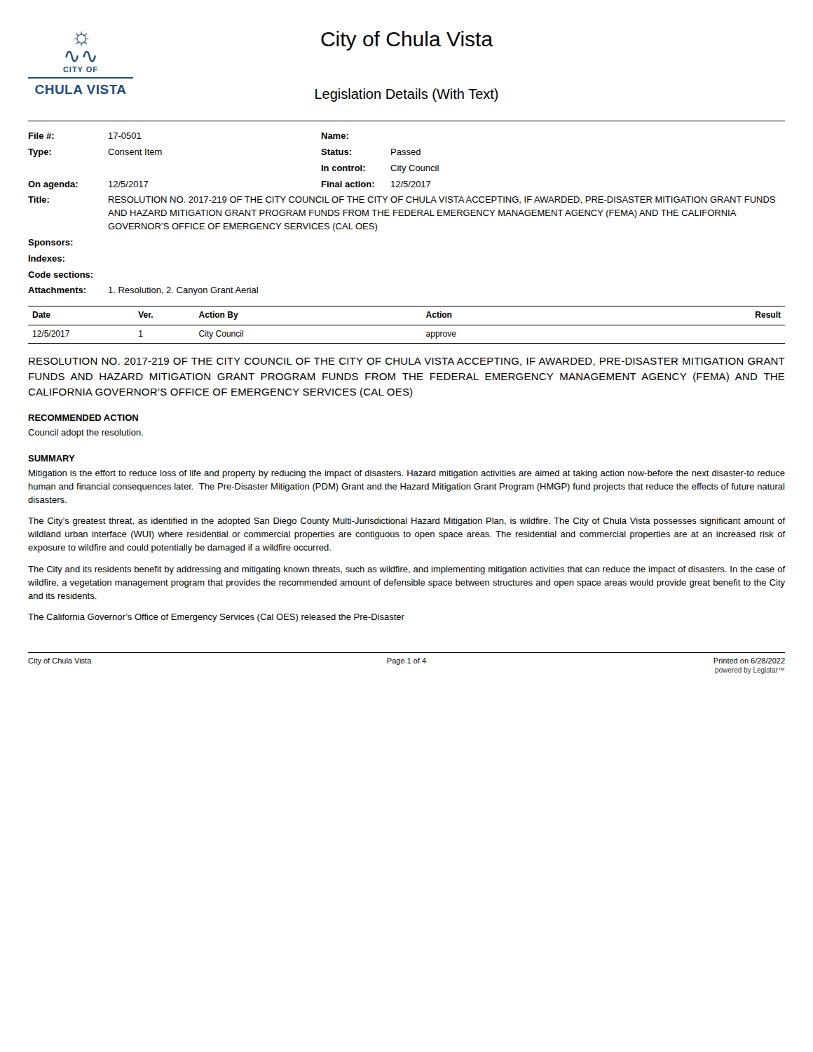☼
∿∿
CITY OF
CHULA VISTA
City of Chula Vista
Legislation Details (With Text)
| File #: | 17-0501 | Name: | |
| Type: | Consent Item | Status: | Passed |
| | | In control: | City Council |
| On agenda: | 12/5/2017 | Final action: | 12/5/2017 |
| Title: | RESOLUTION NO. 2017-219 OF THE CITY COUNCIL OF THE CITY OF CHULA VISTA ACCEPTING, IF AWARDED, PRE-DISASTER MITIGATION GRANT FUNDS AND HAZARD MITIGATION GRANT PROGRAM FUNDS FROM THE FEDERAL EMERGENCY MANAGEMENT AGENCY (FEMA) AND THE CALIFORNIA GOVERNOR’S OFFICE OF EMERGENCY SERVICES (CAL OES) |
| Sponsors: | |
| Indexes: | |
| Code sections: | |
| Attachments: | 1. Resolution, 2. Canyon Grant Aerial |
| Date | Ver. | Action By | Action | Result |
| --- | --- | --- | --- | --- |
| 12/5/2017 | 1 | City Council | approve | |
RESOLUTION NO. 2017-219 OF THE CITY COUNCIL OF THE CITY OF CHULA VISTA ACCEPTING, IF AWARDED, PRE-DISASTER MITIGATION GRANT FUNDS AND HAZARD MITIGATION GRANT PROGRAM FUNDS FROM THE FEDERAL EMERGENCY MANAGEMENT AGENCY (FEMA) AND THE CALIFORNIA GOVERNOR’S OFFICE OF EMERGENCY SERVICES (CAL OES)
Recommended Action
Council adopt the resolution.
Summary
Mitigation is the effort to reduce loss of life and property by reducing the impact of disasters. Hazard mitigation activities are aimed at taking action now-before the next disaster-to reduce human and financial consequences later. The Pre-Disaster Mitigation (PDM) Grant and the Hazard Mitigation Grant Program (HMGP) fund projects that reduce the effects of future natural disasters.
The City’s greatest threat, as identified in the adopted San Diego County Multi-Jurisdictional Hazard Mitigation Plan, is wildfire. The City of Chula Vista possesses significant amount of wildland urban interface (WUI) where residential or commercial properties are contiguous to open space areas. The residential and commercial properties are at an increased risk of exposure to wildfire and could potentially be damaged if a wildfire occurred.
The City and its residents benefit by addressing and mitigating known threats, such as wildfire, and implementing mitigation activities that can reduce the impact of disasters. In the case of wildfire, a vegetation management program that provides the recommended amount of defensible space between structures and open space areas would provide great benefit to the City and its residents.
The California Governor’s Office of Emergency Services (Cal OES) released the Pre-Disaster
City of Chula Vista
Page 1 of 4
Printed on 6/28/2022 powered by Legistar™